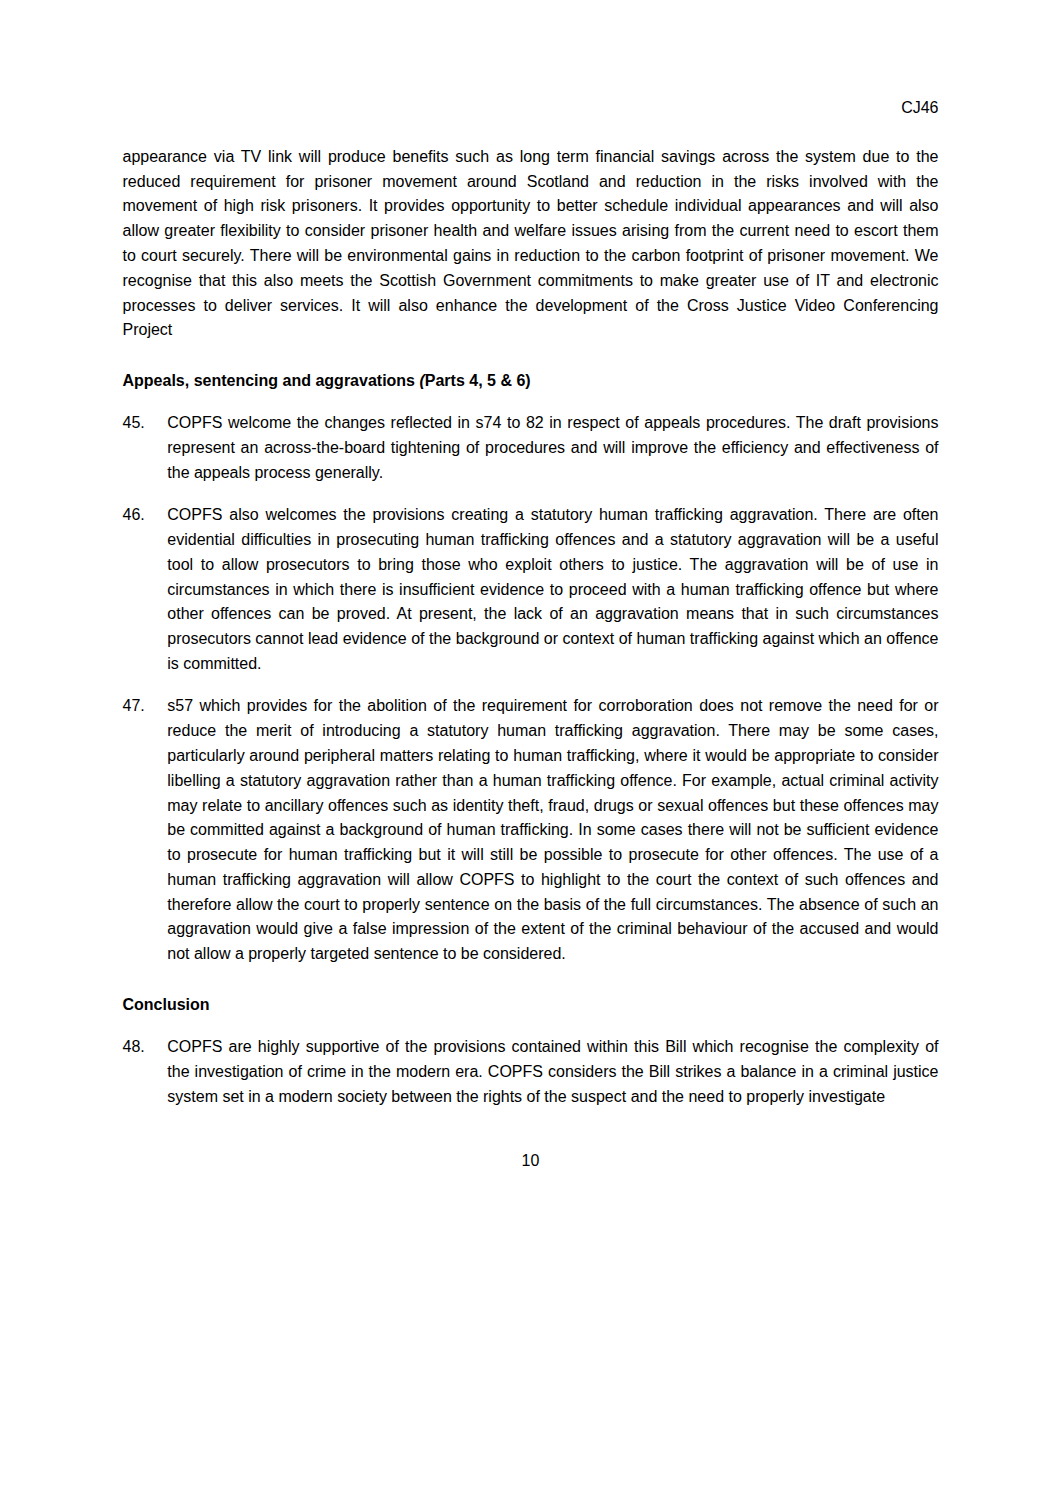CJ46
appearance via TV link will produce benefits such as long term financial savings across the system due to the reduced requirement for prisoner movement around Scotland and reduction in the risks involved with the movement of high risk prisoners. It provides opportunity to better schedule individual appearances and will also allow greater flexibility to consider prisoner health and welfare issues arising from the current need to escort them to court securely. There will be environmental gains in reduction to the carbon footprint of prisoner movement. We recognise that this also meets the Scottish Government commitments to make greater use of IT and electronic processes to deliver services. It will also enhance the development of the Cross Justice Video Conferencing Project
Appeals, sentencing and aggravations (Parts 4, 5 & 6)
45.
COPFS welcome the changes reflected in s74 to 82 in respect of appeals procedures. The draft provisions represent an across-the-board tightening of procedures and will improve the efficiency and effectiveness of the appeals process generally.
46.
COPFS also welcomes the provisions creating a statutory human trafficking aggravation. There are often evidential difficulties in prosecuting human trafficking offences and a statutory aggravation will be a useful tool to allow prosecutors to bring those who exploit others to justice. The aggravation will be of use in circumstances in which there is insufficient evidence to proceed with a human trafficking offence but where other offences can be proved. At present, the lack of an aggravation means that in such circumstances prosecutors cannot lead evidence of the background or context of human trafficking against which an offence is committed.
47.
s57 which provides for the abolition of the requirement for corroboration does not remove the need for or reduce the merit of introducing a statutory human trafficking aggravation. There may be some cases, particularly around peripheral matters relating to human trafficking, where it would be appropriate to consider libelling a statutory aggravation rather than a human trafficking offence. For example, actual criminal activity may relate to ancillary offences such as identity theft, fraud, drugs or sexual offences but these offences may be committed against a background of human trafficking. In some cases there will not be sufficient evidence to prosecute for human trafficking but it will still be possible to prosecute for other offences. The use of a human trafficking aggravation will allow COPFS to highlight to the court the context of such offences and therefore allow the court to properly sentence on the basis of the full circumstances. The absence of such an aggravation would give a false impression of the extent of the criminal behaviour of the accused and would not allow a properly targeted sentence to be considered.
Conclusion
48.
COPFS are highly supportive of the provisions contained within this Bill which recognise the complexity of the investigation of crime in the modern era. COPFS considers the Bill strikes a balance in a criminal justice system set in a modern society between the rights of the suspect and the need to properly investigate
10